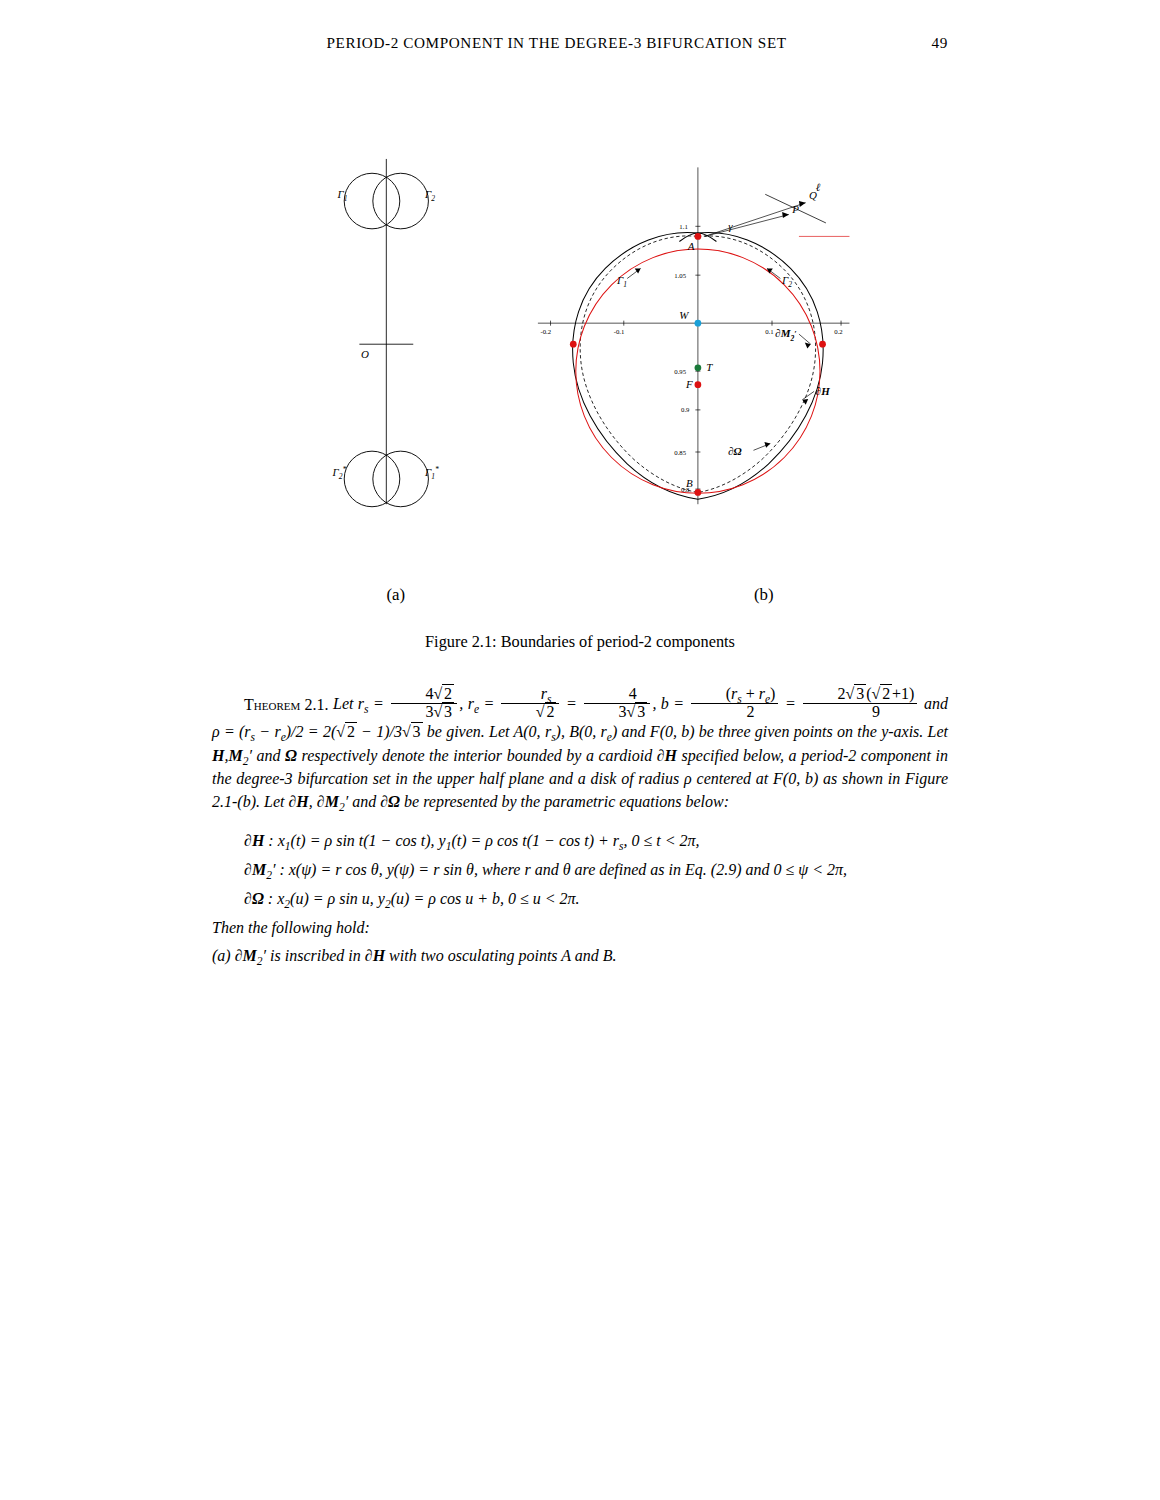PERIOD-2 COMPONENT IN THE DEGREE-3 BIFURCATION SET 49
Γ1 Γ2 O Γ2* Γ1* -0.2 -0.1 0.1 0.2 1.1 1.05 0.95 0.9 0.85 0.8 ℓ P Q γ A B F T W Γ1 Γ2 ∂M2′ ∂H ∂Ω
(a) (b)
Figure 2.1: Boundaries of period-2 components
Theorem 2.1. Let rs = 4√23√3, re = rs√2 = 43√3, b = (rs + re) 2 = 2√3(√2+1) 9 and ρ = (rs − re)/2 = 2(√2 − 1)/3√3 be given. Let A(0, rs), B(0, re) and F(0, b) be three given points on the y-axis. Let H,M2′ and Ω respectively denote the interior bounded by a cardioid ∂H specified below, a period-2 component in the degree-3 bifurcation set in the upper half plane and a disk of radius ρ centered at F(0, b) as shown in Figure 2.1-(b). Let ∂H, ∂M2′ and ∂Ω be represented by the parametric equations below:
∂H : x1(t) = ρ sin t(1 − cos t), y1(t) = ρ cos t(1 − cos t) + rs, 0 ≤ t < 2π,
∂M2′ : x(ψ) = r cos θ, y(ψ) = r sin θ, where r and θ are defined as in Eq. (2.9) and 0 ≤ ψ < 2π,
∂Ω : x2(u) = ρ sin u, y2(u) = ρ cos u + b, 0 ≤ u < 2π.
Then the following hold:
(a) ∂M2′ is inscribed in ∂H with two osculating points A and B.